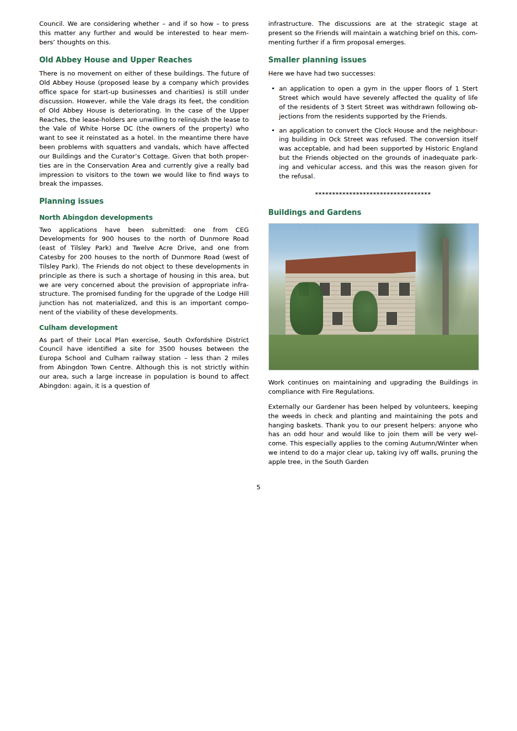Council. We are considering whether – and if so how – to press this matter any further and would be interested to hear members’ thoughts on this.
Old Abbey House and Upper Reaches
There is no movement on either of these buildings. The future of Old Abbey House (proposed lease by a company which provides office space for start-up businesses and charities) is still under discussion. However, while the Vale drags its feet, the condition of Old Abbey House is deteriorating. In the case of the Upper Reaches, the lease-holders are unwilling to relinquish the lease to the Vale of White Horse DC (the owners of the property) who want to see it reinstated as a hotel. In the meantime there have been problems with squatters and vandals, which have affected our Buildings and the Curator’s Cottage. Given that both properties are in the Conservation Area and currently give a really bad impression to visitors to the town we would like to find ways to break the impasses.
Planning issues
North Abingdon developments
Two applications have been submitted: one from CEG Developments for 900 houses to the north of Dunmore Road (east of Tilsley Park) and Twelve Acre Drive, and one from Catesby for 200 houses to the north of Dunmore Road (west of Tilsley Park). The Friends do not object to these developments in principle as there is such a shortage of housing in this area, but we are very concerned about the provision of appropriate infrastructure. The promised funding for the upgrade of the Lodge Hill junction has not materialized, and this is an important component of the viability of these developments.
Culham development
As part of their Local Plan exercise, South Oxfordshire District Council have identified a site for 3500 houses between the Europa School and Culham railway station – less than 2 miles from Abingdon Town Centre. Although this is not strictly within our area, such a large increase in population is bound to affect Abingdon: again, it is a question of
infrastructure. The discussions are at the strategic stage at present so the Friends will maintain a watching brief on this, commenting further if a firm proposal emerges.
Smaller planning issues
Here we have had two successes:
an application to open a gym in the upper floors of 1 Stert Street which would have severely affected the quality of life of the residents of 3 Stert Street was withdrawn following objections from the residents supported by the Friends.
an application to convert the Clock House and the neighbouring building in Ock Street was refused. The conversion itself was acceptable, and had been supported by Historic England but the Friends objected on the grounds of inadequate parking and vehicular access, and this was the reason given for the refusal.
**********************************
Buildings and Gardens
Work continues on maintaining and upgrading the Buildings in compliance with Fire Regulations.
Externally our Gardener has been helped by volunteers, keeping the weeds in check and planting and maintaining the pots and hanging baskets. Thank you to our present helpers: anyone who has an odd hour and would like to join them will be very welcome. This especially applies to the coming Autumn/Winter when we intend to do a major clear up, taking ivy off walls, pruning the apple tree, in the South Garden
5